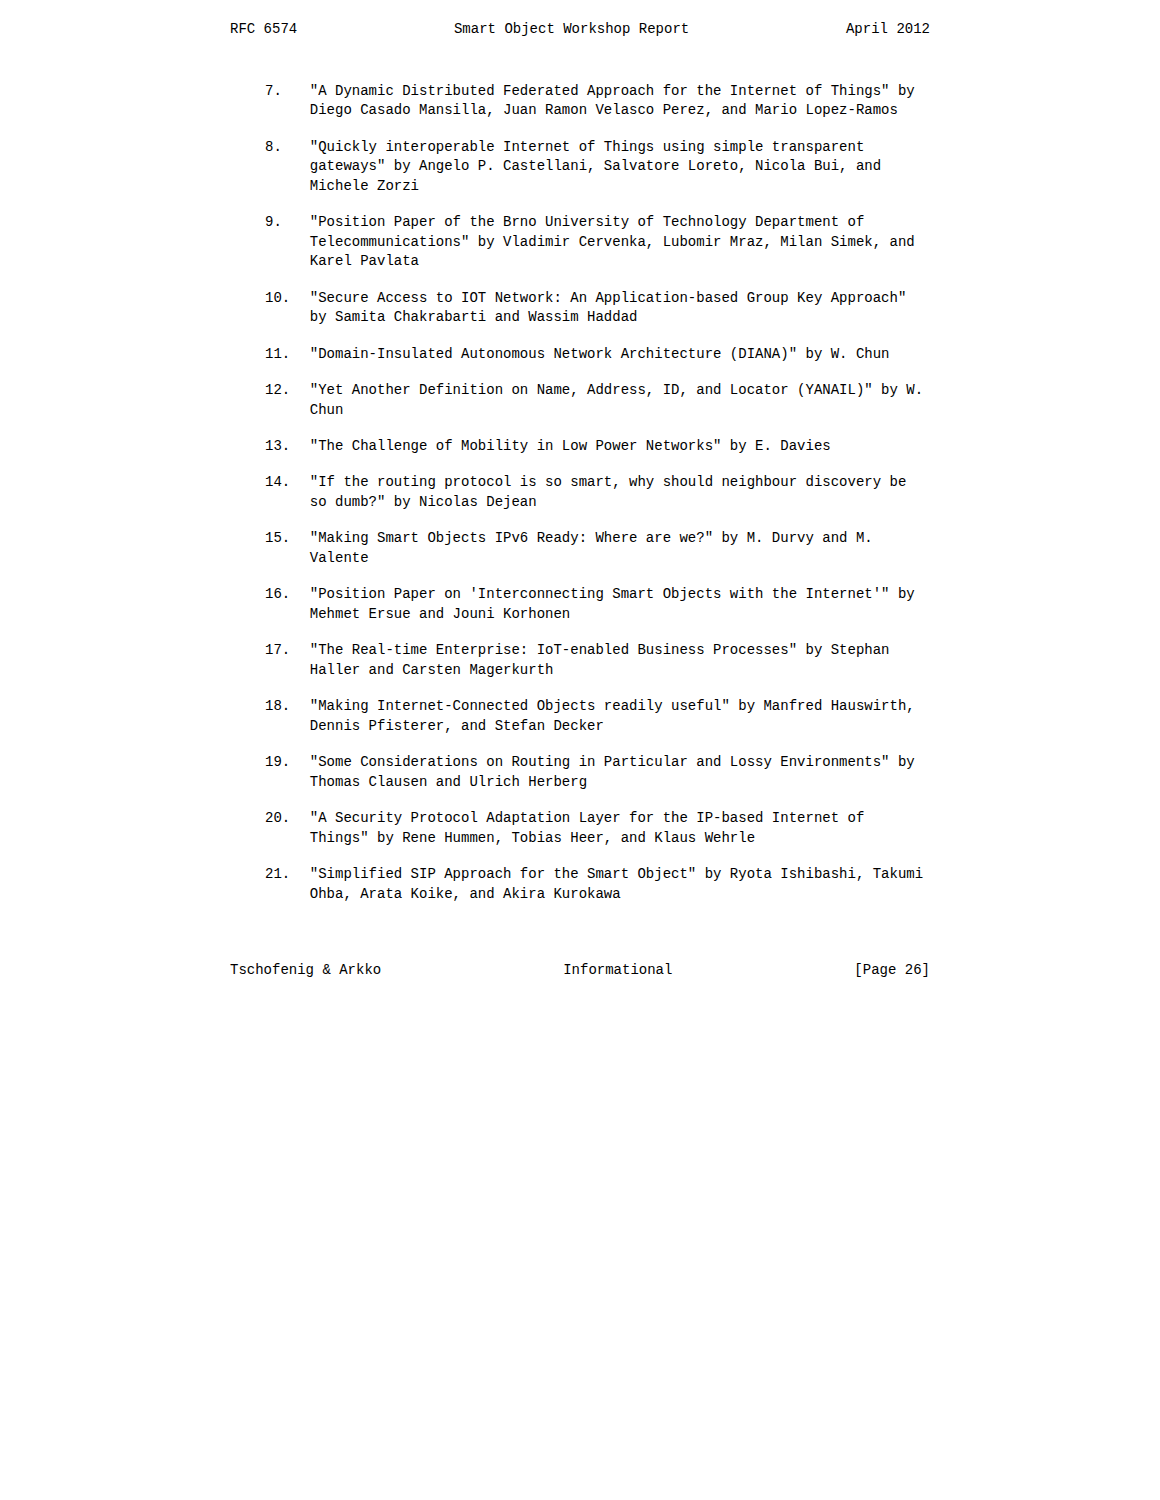RFC 6574 Smart Object Workshop Report April 2012
7. "A Dynamic Distributed Federated Approach for the Internet of Things" by Diego Casado Mansilla, Juan Ramon Velasco Perez, and Mario Lopez-Ramos
8. "Quickly interoperable Internet of Things using simple transparent gateways" by Angelo P. Castellani, Salvatore Loreto, Nicola Bui, and Michele Zorzi
9. "Position Paper of the Brno University of Technology Department of Telecommunications" by Vladimir Cervenka, Lubomir Mraz, Milan Simek, and Karel Pavlata
10. "Secure Access to IOT Network: An Application-based Group Key Approach" by Samita Chakrabarti and Wassim Haddad
11. "Domain-Insulated Autonomous Network Architecture (DIANA)" by W. Chun
12. "Yet Another Definition on Name, Address, ID, and Locator (YANAIL)" by W. Chun
13. "The Challenge of Mobility in Low Power Networks" by E. Davies
14. "If the routing protocol is so smart, why should neighbour discovery be so dumb?" by Nicolas Dejean
15. "Making Smart Objects IPv6 Ready: Where are we?" by M. Durvy and M. Valente
16. "Position Paper on 'Interconnecting Smart Objects with the Internet'" by Mehmet Ersue and Jouni Korhonen
17. "The Real-time Enterprise: IoT-enabled Business Processes" by Stephan Haller and Carsten Magerkurth
18. "Making Internet-Connected Objects readily useful" by Manfred Hauswirth, Dennis Pfisterer, and Stefan Decker
19. "Some Considerations on Routing in Particular and Lossy Environments" by Thomas Clausen and Ulrich Herberg
20. "A Security Protocol Adaptation Layer for the IP-based Internet of Things" by Rene Hummen, Tobias Heer, and Klaus Wehrle
21. "Simplified SIP Approach for the Smart Object" by Ryota Ishibashi, Takumi Ohba, Arata Koike, and Akira Kurokawa
Tschofenig & Arkko Informational [Page 26]